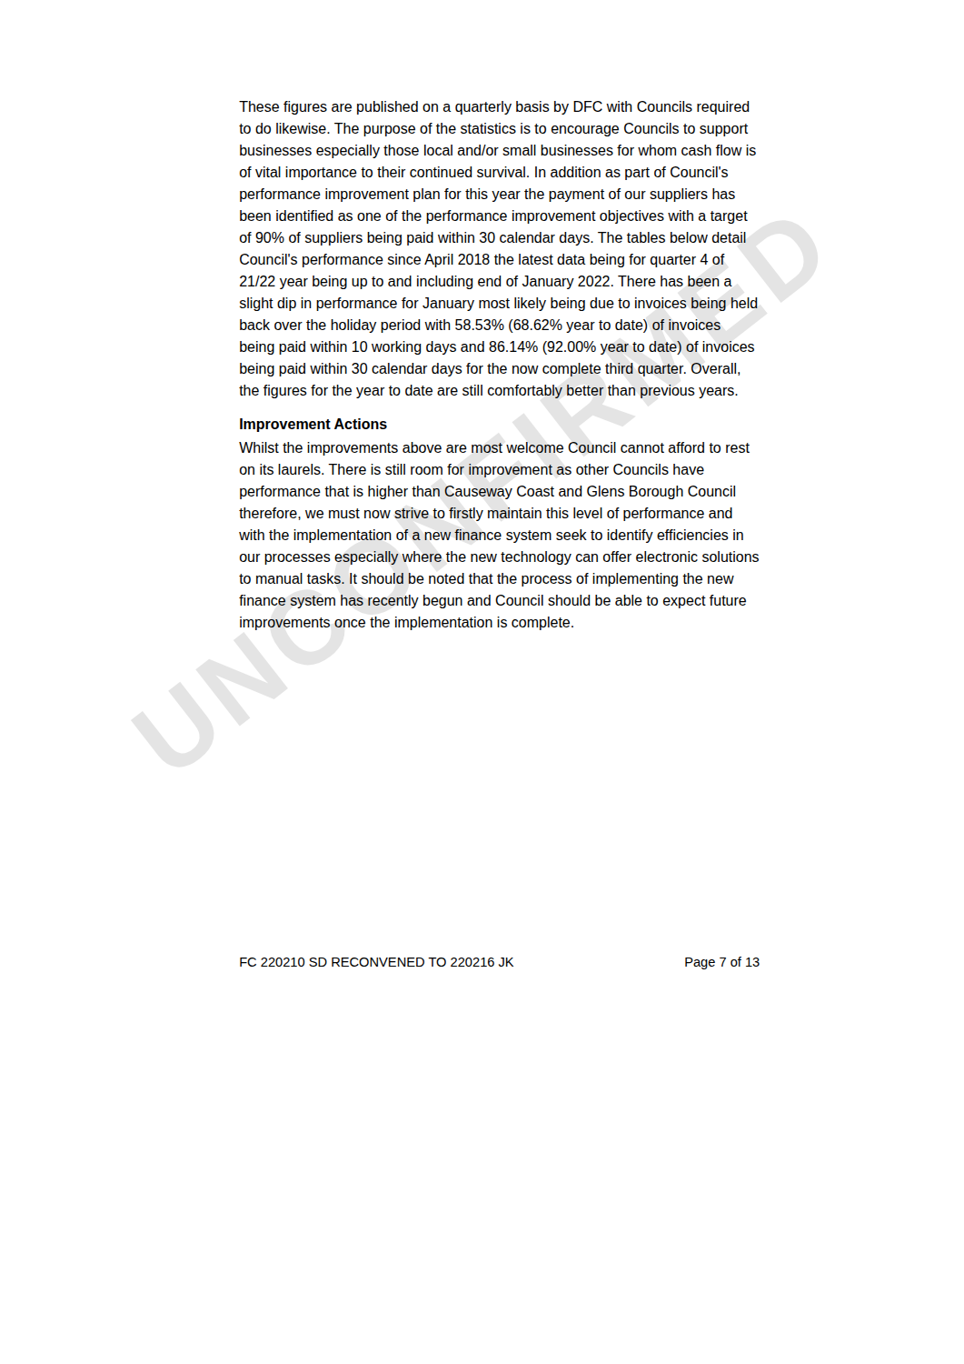UNCONFIRMED
These figures are published on a quarterly basis by DFC with Councils required to do likewise. The purpose of the statistics is to encourage Councils to support businesses especially those local and/or small businesses for whom cash flow is of vital importance to their continued survival. In addition as part of Council's performance improvement plan for this year the payment of our suppliers has been identified as one of the performance improvement objectives with a target of 90% of suppliers being paid within 30 calendar days. The tables below detail Council's performance since April 2018 the latest data being for quarter 4 of 21/22 year being up to and including end of January 2022. There has been a slight dip in performance for January most likely being due to invoices being held back over the holiday period with 58.53% (68.62% year to date) of invoices being paid within 10 working days and 86.14% (92.00% year to date) of invoices being paid within 30 calendar days for the now complete third quarter. Overall, the figures for the year to date are still comfortably better than previous years.
Improvement Actions
Whilst the improvements above are most welcome Council cannot afford to rest on its laurels. There is still room for improvement as other Councils have performance that is higher than Causeway Coast and Glens Borough Council therefore, we must now strive to firstly maintain this level of performance and with the implementation of a new finance system seek to identify efficiencies in our processes especially where the new technology can offer electronic solutions to manual tasks. It should be noted that the process of implementing the new finance system has recently begun and Council should be able to expect future improvements once the implementation is complete.
FC 220210 SD RECONVENED TO 220216 JK Page 7 of 13